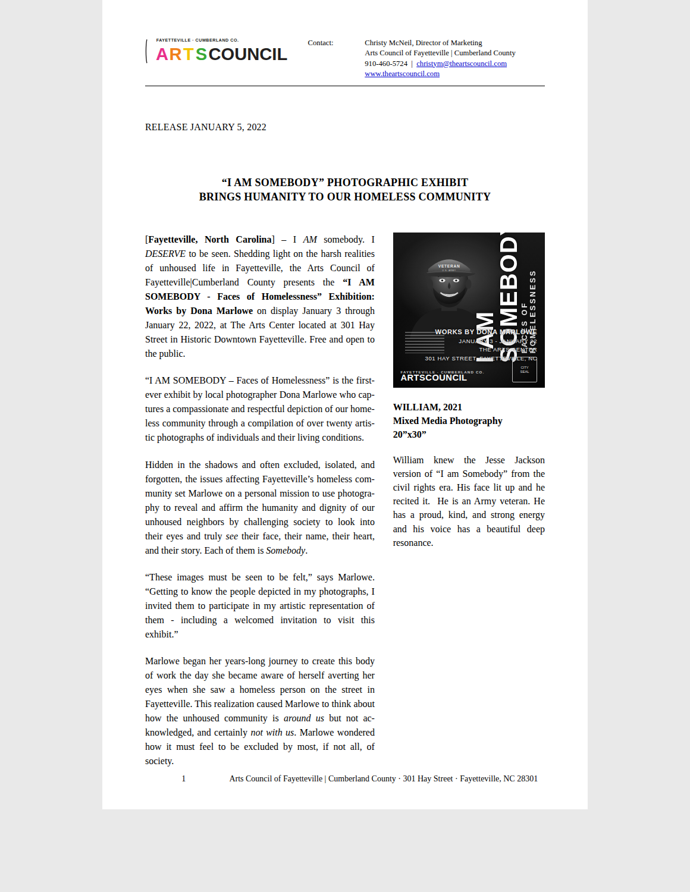FAYETTEVILLE · CUMBERLAND CO. A R T S COUNCIL
Contact:
Christy McNeil, Director of Marketing
Arts Council of Fayetteville | Cumberland County
910-460-5724 | christym@theartscouncil.com
www.theartscouncil.com
RELEASE JANUARY 5, 2022
“I AM SOMEBODY” PHOTOGRAPHIC EXHIBIT
BRINGS HUMANITY TO OUR HOMELESS COMMUNITY
[Fayetteville, North Carolina] – I AM somebody. I DESERVE to be seen. Shedding light on the harsh realities of unhoused life in Fayetteville, the Arts Council of Fayetteville|Cumberland County presents the “I AM SOMEBODY - Faces of Homelessness” Exhibition: Works by Dona Marlowe on display January 3 through January 22, 2022, at The Arts Center located at 301 Hay Street in Historic Downtown Fayetteville. Free and open to the public.
“I AM SOMEBODY – Faces of Homelessness” is the first-ever exhibit by local photographer Dona Marlowe who captures a compassionate and respectful depiction of our homeless community through a compilation of over twenty artistic photographs of individuals and their living conditions.
Hidden in the shadows and often excluded, isolated, and forgotten, the issues affecting Fayetteville’s homeless community set Marlowe on a personal mission to use photography to reveal and affirm the humanity and dignity of our unhoused neighbors by challenging society to look into their eyes and truly see their face, their name, their heart, and their story. Each of them is Somebody.
“These images must be seen to be felt,” says Marlowe. “Getting to know the people depicted in my photographs, I invited them to participate in my artistic representation of them - including a welcomed invitation to visit this exhibit.”
Marlowe began her years-long journey to create this body of work the day she became aware of herself averting her eyes when she saw a homeless person on the street in Fayetteville. This realization caused Marlowe to think about how the unhoused community is around us but not acknowledged, and certainly not with us. Marlowe wondered how it must feel to be excluded by most, if not all, of society.
VETERAN U.S. ARMY
I AM SOMEBODY
FACES OF HOMELESSNESS
WORKS BY DONA MARLOWE
JANUARY 3 - JANUARY 22
THE ARTS CENTER
301 HAY STREET, FAYETTEVILLE, NC
FAYETTEVILLE · CUMBERLAND CO. ARTSCOUNCIL
CITY
SEAL
WILLIAM, 2021
Mixed Media Photography
20”x30”
William knew the Jesse Jackson version of “I am Somebody” from the civil rights era. His face lit up and he recited it. He is an Army veteran. He has a proud, kind, and strong energy and his voice has a beautiful deep resonance.
1
Arts Council of Fayetteville | Cumberland County · 301 Hay Street · Fayetteville, NC 28301